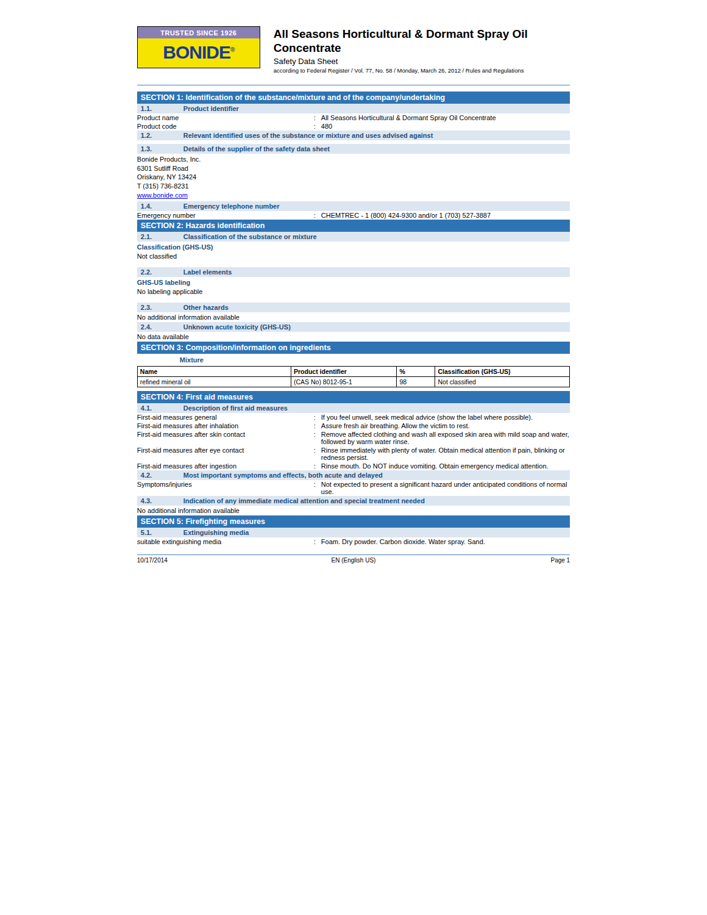TRUSTED SINCE 1926
BONIDE®
All Seasons Horticultural & Dormant Spray Oil Concentrate
Safety Data Sheet
according to Federal Register / Vol. 77, No. 58 / Monday, March 26, 2012 / Rules and Regulations
SECTION 1: Identification of the substance/mixture and of the company/undertaking
1.1. Product identifier
Product name
:
All Seasons Horticultural & Dormant Spray Oil Concentrate
Product code
:
480
1.2. Relevant identified uses of the substance or mixture and uses advised against
1.3. Details of the supplier of the safety data sheet
Bonide Products, Inc.
6301 Sutliff Road
Oriskany, NY 13424
T (315) 736-8231
www.bonide.com
1.4. Emergency telephone number
Emergency number
:
CHEMTREC - 1 (800) 424-9300 and/or 1 (703) 527-3887
SECTION 2: Hazards identification
2.1. Classification of the substance or mixture
Classification (GHS-US)
Not classified
2.2. Label elements
GHS-US labeling
No labeling applicable
2.3. Other hazards
No additional information available
2.4. Unknown acute toxicity (GHS-US)
No data available
SECTION 3: Composition/information on ingredients
Mixture
| Name | Product identifier | % | Classification (GHS-US) |
| --- | --- | --- | --- |
| refined mineral oil | (CAS No) 8012-95-1 | 98 | Not classified |
SECTION 4: First aid measures
4.1. Description of first aid measures
First-aid measures general
:
If you feel unwell, seek medical advice (show the label where possible).
First-aid measures after inhalation
:
Assure fresh air breathing. Allow the victim to rest.
First-aid measures after skin contact
:
Remove affected clothing and wash all exposed skin area with mild soap and water, followed by warm water rinse.
First-aid measures after eye contact
:
Rinse immediately with plenty of water. Obtain medical attention if pain, blinking or redness persist.
First-aid measures after ingestion
:
Rinse mouth. Do NOT induce vomiting. Obtain emergency medical attention.
4.2. Most important symptoms and effects, both acute and delayed
Symptoms/injuries
:
Not expected to present a significant hazard under anticipated conditions of normal use.
4.3. Indication of any immediate medical attention and special treatment needed
No additional information available
SECTION 5: Firefighting measures
5.1. Extinguishing media
suitable extinguishing media
:
Foam. Dry powder. Carbon dioxide. Water spray. Sand.
10/17/2014
EN (English US)
Page 1